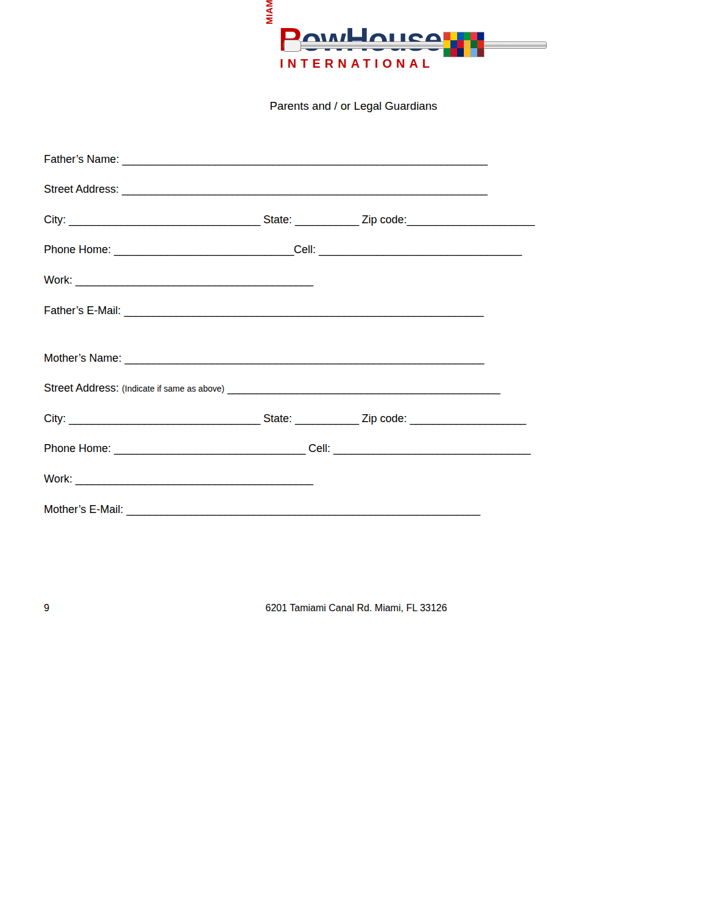MIAMI
Row House
INTERNATIONAL
Parents and / or Legal Guardians
Father’s Name: _______________________________________________________________
Street Address: _______________________________________________________________
City: _________________________________ State: ___________ Zip code:______________________
Phone Home: _______________________________Cell: ___________________________________
Work: _________________________________________
Father’s E-Mail: ______________________________________________________________
Mother’s Name: ______________________________________________________________
Street Address: (Indicate if same as above) _______________________________________________
City: _________________________________ State: ___________ Zip code: ____________________
Phone Home: _________________________________ Cell: __________________________________
Work: _________________________________________
Mother’s E-Mail: _____________________________________________________________
9
6201 Tamiami Canal Rd. Miami, FL 33126